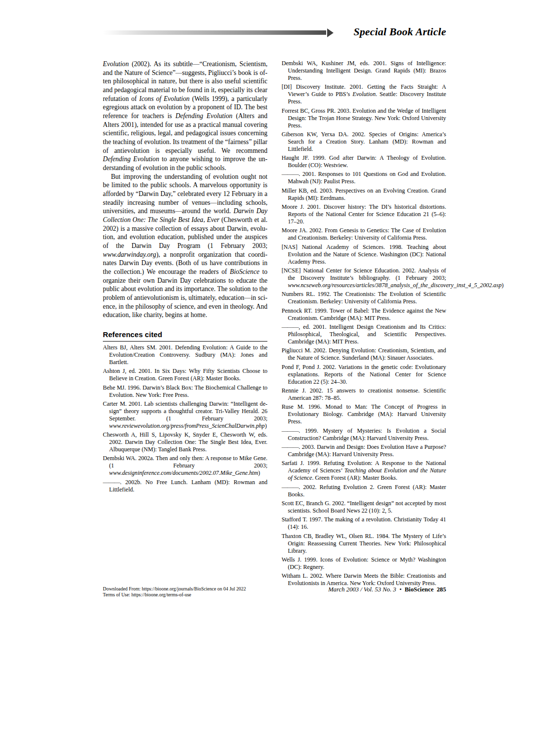Special Book Article
Evolution (2002). As its subtitle—“Creationism, Scientism, and the Nature of Science”—suggests, Pigliucci’s book is often philosophical in nature, but there is also useful scientific and pedagogical material to be found in it, especially its clear refutation of Icons of Evolution (Wells 1999), a particularly egregious attack on evolution by a proponent of ID. The best reference for teachers is Defending Evolution (Alters and Alters 2001), intended for use as a practical manual covering scientific, religious, legal, and pedagogical issues concerning the teaching of evolution. Its treatment of the “fairness” pillar of antievolution is especially useful. We recommend Defending Evolution to anyone wishing to improve the understanding of evolution in the public schools.
But improving the understanding of evolution ought not be limited to the public schools. A marvelous opportunity is afforded by “Darwin Day,” celebrated every 12 February in a steadily increasing number of venues—including schools, universities, and museums—around the world. Darwin Day Collection One: The Single Best Idea, Ever (Chesworth et al. 2002) is a massive collection of essays about Darwin, evolution, and evolution education, published under the auspices of the Darwin Day Program (1 February 2003; www.darwinday.org), a nonprofit organization that coordinates Darwin Day events. (Both of us have contributions in the collection.) We encourage the readers of BioScience to organize their own Darwin Day celebrations to educate the public about evolution and its importance. The solution to the problem of antievolutionism is, ultimately, education—in science, in the philosophy of science, and even in theology. And education, like charity, begins at home.
References cited
Alters BJ, Alters SM. 2001. Defending Evolution: A Guide to the Evolution/Creation Controversy. Sudbury (MA): Jones and Bartlett.
Ashton J, ed. 2001. In Six Days: Why Fifty Scientists Choose to Believe in Creation. Green Forest (AR): Master Books.
Behe MJ. 1996. Darwin’s Black Box: The Biochemical Challenge to Evolution. New York: Free Press.
Carter M. 2001. Lab scientists challenging Darwin: “Intelligent design” theory supports a thoughtful creator. Tri-Valley Herald. 26 September. (1 February 2003; www.reviewevolution.org/press/fromPress_ScienChalDarwin.php)
Chesworth A, Hill S, Lipovsky K, Snyder E, Chesworth W, eds. 2002. Darwin Day Collection One: The Single Best Idea, Ever. Albuquerque (NM): Tangled Bank Press.
Dembski WA. 2002a. Then and only then: A response to Mike Gene. (1 February 2003; www.designinference.com/documents/2002.07.Mike_Gene.htm)
———. 2002b. No Free Lunch. Lanham (MD): Rowman and Littlefield.
Dembski WA, Kushiner JM, eds. 2001. Signs of Intelligence: Understanding Intelligent Design. Grand Rapids (MI): Brazos Press.
[DI] Discovery Institute. 2001. Getting the Facts Straight: A Viewer’s Guide to PBS’s Evolution. Seattle: Discovery Institute Press.
Forrest BC, Gross PR. 2003. Evolution and the Wedge of Intelligent Design: The Trojan Horse Strategy. New York: Oxford University Press.
Giberson KW, Yerxa DA. 2002. Species of Origins: America’s Search for a Creation Story. Lanham (MD): Rowman and Littlefield.
Haught JF. 1999. God after Darwin: A Theology of Evolution. Boulder (CO): Westview.
———. 2001. Responses to 101 Questions on God and Evolution. Mahwah (NJ): Paulist Press.
Miller KB, ed. 2003. Perspectives on an Evolving Creation. Grand Rapids (MI): Eerdmans.
Moore J. 2001. Discover history: The DI’s historical distortions. Reports of the National Center for Science Education 21 (5–6): 17–20.
Moore JA. 2002. From Genesis to Genetics: The Case of Evolution and Creationism. Berkeley: University of California Press.
[NAS] National Academy of Sciences. 1998. Teaching about Evolution and the Nature of Science. Washington (DC): National Academy Press.
[NCSE] National Center for Science Education. 2002. Analysis of the Discovery Institute’s bibliography. (1 February 2003; www.ncseweb.org/resources/articles/3878_analysis_of_the_discovery_inst_4_5_2002.asp)
Numbers RL. 1992. The Creationists: The Evolution of Scientific Creationism. Berkeley: University of California Press.
Pennock RT. 1999. Tower of Babel: The Evidence against the New Creationism. Cambridge (MA): MIT Press.
———, ed. 2001. Intelligent Design Creationism and Its Critics: Philosophical, Theological, and Scientific Perspectives. Cambridge (MA): MIT Press.
Pigliucci M. 2002. Denying Evolution: Creationism, Scientism, and the Nature of Science. Sunderland (MA): Sinauer Associates.
Pond F, Pond J. 2002. Variations in the genetic code: Evolutionary explanations. Reports of the National Center for Science Education 22 (5): 24–30.
Rennie J. 2002. 15 answers to creationist nonsense. Scientific American 287: 78–85.
Ruse M. 1996. Monad to Man: The Concept of Progress in Evolutionary Biology. Cambridge (MA): Harvard University Press.
———. 1999. Mystery of Mysteries: Is Evolution a Social Construction? Cambridge (MA): Harvard University Press.
———. 2003. Darwin and Design: Does Evolution Have a Purpose? Cambridge (MA): Harvard University Press.
Sarfati J. 1999. Refuting Evolution: A Response to the National Academy of Sciences’ Teaching about Evolution and the Nature of Science. Green Forest (AR): Master Books.
———. 2002. Refuting Evolution 2. Green Forest (AR): Master Books.
Scott EC, Branch G. 2002. “Intelligent design” not accepted by most scientists. School Board News 22 (10): 2, 5.
Stafford T. 1997. The making of a revolution. Christianity Today 41 (14): 16.
Thaxton CB, Bradley WL, Olsen RL. 1984. The Mystery of Life’s Origin: Reassessing Current Theories. New York: Philosophical Library.
Wells J. 1999. Icons of Evolution: Science or Myth? Washington (DC): Regnery.
Witham L. 2002. Where Darwin Meets the Bible: Creationists and Evolutionists in America. New York: Oxford University Press.
Downloaded From: https://bioone.org/journals/BioScience on 04 Jul 2022
Terms of Use: https://bioone.org/terms-of-use
March 2003 / Vol. 53 No. 3 • BioScience 285